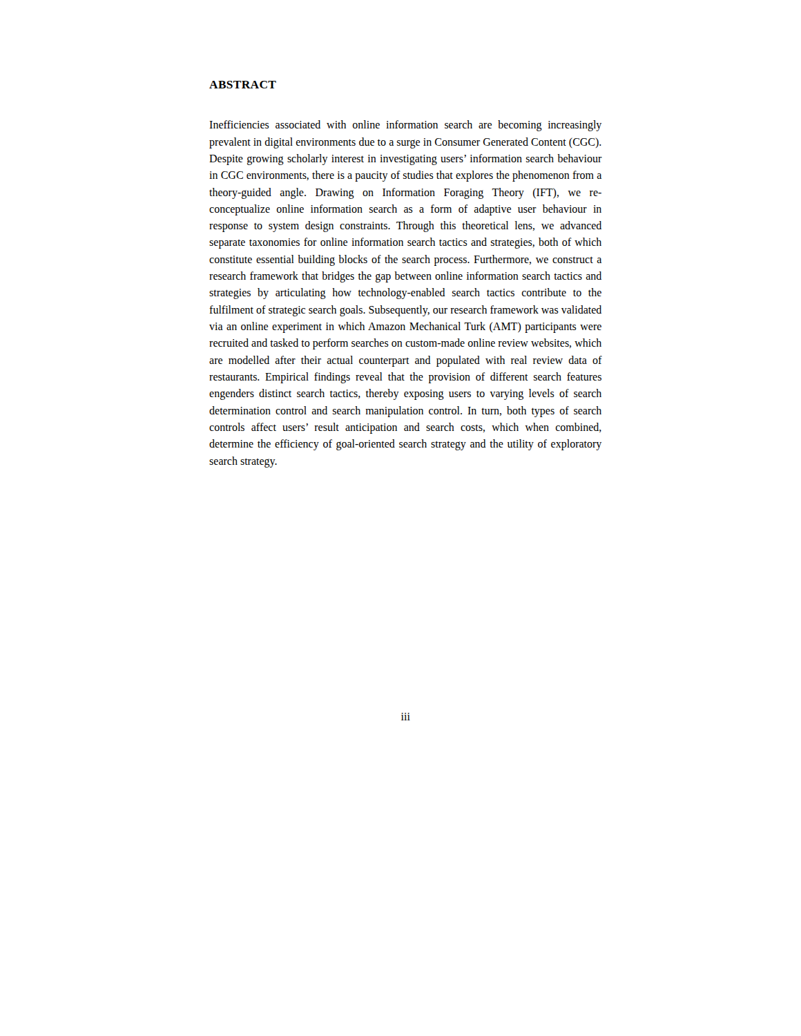ABSTRACT
Inefficiencies associated with online information search are becoming increasingly prevalent in digital environments due to a surge in Consumer Generated Content (CGC). Despite growing scholarly interest in investigating users’ information search behaviour in CGC environments, there is a paucity of studies that explores the phenomenon from a theory-guided angle. Drawing on Information Foraging Theory (IFT), we re-conceptualize online information search as a form of adaptive user behaviour in response to system design constraints. Through this theoretical lens, we advanced separate taxonomies for online information search tactics and strategies, both of which constitute essential building blocks of the search process. Furthermore, we construct a research framework that bridges the gap between online information search tactics and strategies by articulating how technology-enabled search tactics contribute to the fulfilment of strategic search goals. Subsequently, our research framework was validated via an online experiment in which Amazon Mechanical Turk (AMT) participants were recruited and tasked to perform searches on custom-made online review websites, which are modelled after their actual counterpart and populated with real review data of restaurants. Empirical findings reveal that the provision of different search features engenders distinct search tactics, thereby exposing users to varying levels of search determination control and search manipulation control. In turn, both types of search controls affect users’ result anticipation and search costs, which when combined, determine the efficiency of goal-oriented search strategy and the utility of exploratory search strategy.
iii